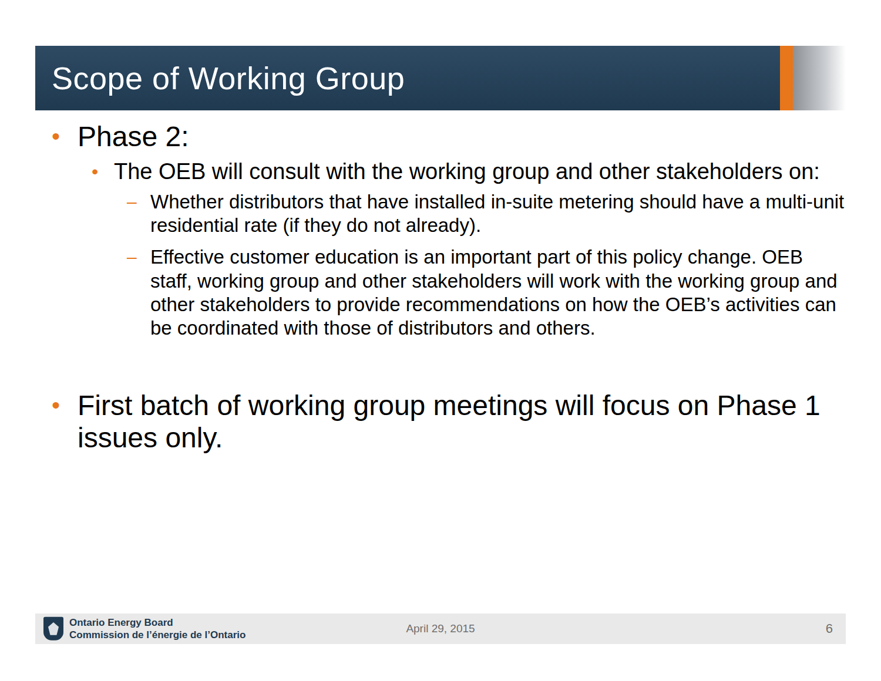Scope of Working Group
Phase 2:
The OEB will consult with the working group and other stakeholders on:
Whether distributors that have installed in-suite metering should have a multi-unit residential rate (if they do not already).
Effective customer education is an important part of this policy change. OEB staff, working group and other stakeholders will work with the working group and other stakeholders to provide recommendations on how the OEB’s activities can be coordinated with those of distributors and others.
First batch of working group meetings will focus on Phase 1 issues only.
Ontario Energy Board
Commission de l’énergie de l’Ontario
April 29, 2015
6